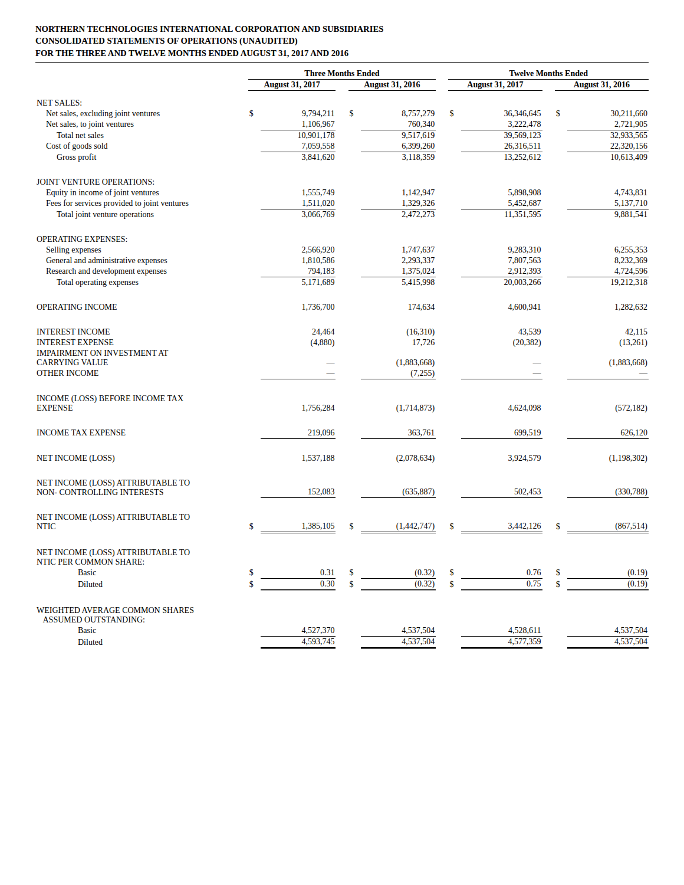NORTHERN TECHNOLOGIES INTERNATIONAL CORPORATION AND SUBSIDIARIES
CONSOLIDATED STATEMENTS OF OPERATIONS (UNAUDITED)
FOR THE THREE AND TWELVE MONTHS ENDED AUGUST 31, 2017 AND 2016
| | Three Months Ended | | Twelve Months Ended |
| | August 31, 2017 | | August 31, 2016 | | August 31, 2017 | | August 31, 2016 |
| NET SALES: | |
| Net sales, excluding joint ventures | $ | 9,794,211 | | $ | 8,757,279 | | $ | 36,346,645 | | $ | 30,211,660 |
| Net sales, to joint ventures | | 1,106,967 | | | 760,340 | | | 3,222,478 | | | 2,721,905 |
| Total net sales | | 10,901,178 | | | 9,517,619 | | | 39,569,123 | | | 32,933,565 |
| Cost of goods sold | | 7,059,558 | | | 6,399,260 | | | 26,316,511 | | | 22,320,156 |
| Gross profit | | 3,841,620 | | | 3,118,359 | | | 13,252,612 | | | 10,613,409 |
| JOINT VENTURE OPERATIONS: | |
| Equity in income of joint ventures | | 1,555,749 | | | 1,142,947 | | | 5,898,908 | | | 4,743,831 |
| Fees for services provided to joint ventures | | 1,511,020 | | | 1,329,326 | | | 5,452,687 | | | 5,137,710 |
| Total joint venture operations | | 3,066,769 | | | 2,472,273 | | | 11,351,595 | | | 9,881,541 |
| OPERATING EXPENSES: | |
| Selling expenses | | 2,566,920 | | | 1,747,637 | | | 9,283,310 | | | 6,255,353 |
| General and administrative expenses | | 1,810,586 | | | 2,293,337 | | | 7,807,563 | | | 8,232,369 |
| Research and development expenses | | 794,183 | | | 1,375,024 | | | 2,912,393 | | | 4,724,596 |
| Total operating expenses | | 5,171,689 | | | 5,415,998 | | | 20,003,266 | | | 19,212,318 |
| OPERATING INCOME | | 1,736,700 | | | 174,634 | | | 4,600,941 | | | 1,282,632 |
| INTEREST INCOME | | 24,464 | | | (16,310) | | | 43,539 | | | 42,115 |
| INTEREST EXPENSE | | (4,880) | | | 17,726 | | | (20,382) | | | (13,261) |
| IMPAIRMENT ON INVESTMENT AT CARRYING VALUE | | — | | | (1,883,668) | | | — | | | (1,883,668) |
| OTHER INCOME | | — | | | (7,255) | | | — | | | — |
| INCOME (LOSS) BEFORE INCOME TAX EXPENSE | | 1,756,284 | | | (1,714,873) | | | 4,624,098 | | | (572,182) |
| INCOME TAX EXPENSE | | 219,096 | | | 363,761 | | | 699,519 | | | 626,120 |
| NET INCOME (LOSS) | | 1,537,188 | | | (2,078,634) | | | 3,924,579 | | | (1,198,302) |
| NET INCOME (LOSS) ATTRIBUTABLE TO NON- CONTROLLING INTERESTS | | 152,083 | | | (635,887) | | | 502,453 | | | (330,788) |
| NET INCOME (LOSS) ATTRIBUTABLE TO NTIC | $ | 1,385,105 | | $ | (1,442,747) | | $ | 3,442,126 | | $ | (867,514) |
| NET INCOME (LOSS) ATTRIBUTABLE TO NTIC PER COMMON SHARE: | |
| Basic | $ | 0.31 | | $ | (0.32) | | $ | 0.76 | | $ | (0.19) |
| Diluted | $ | 0.30 | | $ | (0.32) | | $ | 0.75 | | $ | (0.19) |
| WEIGHTED AVERAGE COMMON SHARES ASSUMED OUTSTANDING: | |
| Basic | | 4,527,370 | | | 4,537,504 | | | 4,528,611 | | | 4,537,504 |
| Diluted | | 4,593,745 | | | 4,537,504 | | | 4,577,359 | | | 4,537,504 |